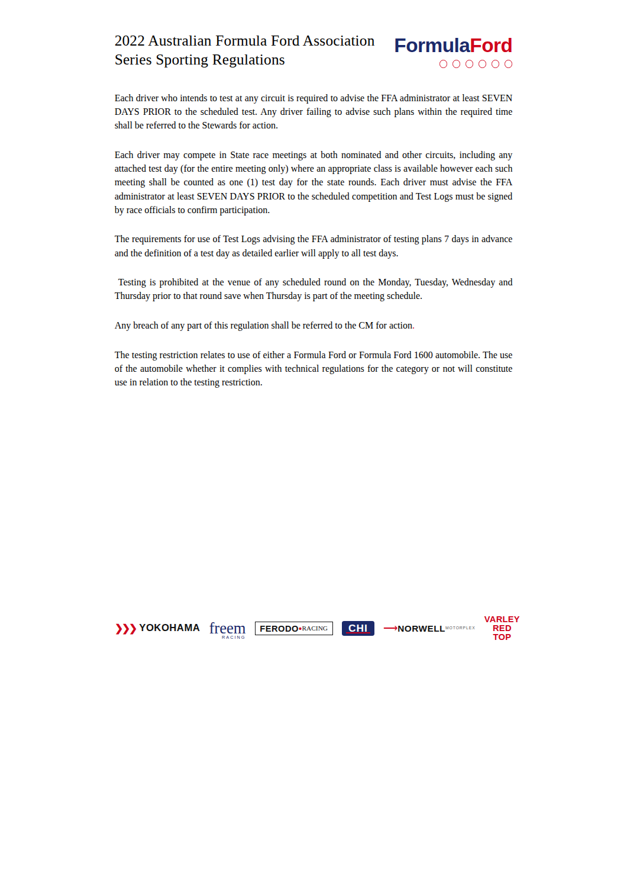2022 Australian Formula Ford Association
Series Sporting Regulations
Formula Ford
Each driver who intends to test at any circuit is required to advise the FFA administrator at least SEVEN DAYS PRIOR to the scheduled test. Any driver failing to advise such plans within the required time shall be referred to the Stewards for action.
Each driver may compete in State race meetings at both nominated and other circuits, including any attached test day (for the entire meeting only) where an appropriate class is available however each such meeting shall be counted as one (1) test day for the state rounds. Each driver must advise the FFA administrator at least SEVEN DAYS PRIOR to the scheduled competition and Test Logs must be signed by race officials to confirm participation.
The requirements for use of Test Logs advising the FFA administrator of testing plans 7 days in advance and the definition of a test day as detailed earlier will apply to all test days.
Testing is prohibited at the venue of any scheduled round on the Monday, Tuesday, Wednesday and Thursday prior to that round save when Thursday is part of the meeting schedule.
Any breach of any part of this regulation shall be referred to the CM for action.
The testing restriction relates to use of either a Formula Ford or Formula Ford 1600 automobile. The use of the automobile whether it complies with technical regulations for the category or not will constitute use in relation to the testing restriction.
❯❯❯ YOKOHAMA
freemRACING
FERODO•
RACING
CHI
⟶
NORWELL
MOTORPLEX
VARLEY
RED TOP